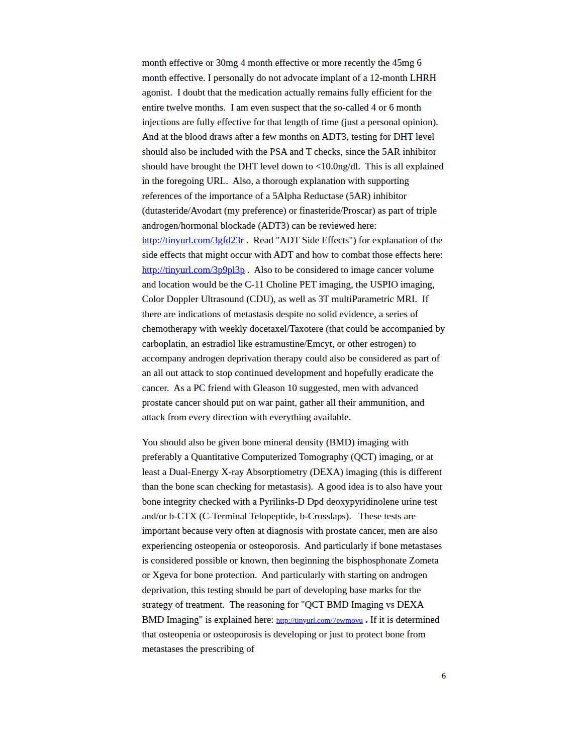month effective or 30mg 4 month effective or more recently the 45mg 6 month effective. I personally do not advocate implant of a 12-month LHRH agonist. I doubt that the medication actually remains fully efficient for the entire twelve months. I am even suspect that the so-called 4 or 6 month injections are fully effective for that length of time (just a personal opinion). And at the blood draws after a few months on ADT3, testing for DHT level should also be included with the PSA and T checks, since the 5AR inhibitor should have brought the DHT level down to <10.0ng/dl. This is all explained in the foregoing URL. Also, a thorough explanation with supporting references of the importance of a 5Alpha Reductase (5AR) inhibitor (dutasteride/Avodart (my preference) or finasteride/Proscar) as part of triple androgen/hormonal blockade (ADT3) can be reviewed here: http://tinyurl.com/3gfd23r . Read "ADT Side Effects") for explanation of the side effects that might occur with ADT and how to combat those effects here: http://tinyurl.com/3p9pl3p . Also to be considered to image cancer volume and location would be the C-11 Choline PET imaging, the USPIO imaging, Color Doppler Ultrasound (CDU), as well as 3T multiParametric MRI. If there are indications of metastasis despite no solid evidence, a series of chemotherapy with weekly docetaxel/Taxotere (that could be accompanied by carboplatin, an estradiol like estramustine/Emcyt, or other estrogen) to accompany androgen deprivation therapy could also be considered as part of an all out attack to stop continued development and hopefully eradicate the cancer. As a PC friend with Gleason 10 suggested, men with advanced prostate cancer should put on war paint, gather all their ammunition, and attack from every direction with everything available.
You should also be given bone mineral density (BMD) imaging with preferably a Quantitative Computerized Tomography (QCT) imaging, or at least a Dual-Energy X-ray Absorptiometry (DEXA) imaging (this is different than the bone scan checking for metastasis). A good idea is to also have your bone integrity checked with a Pyrilinks-D Dpd deoxypyridinolene urine test and/or b-CTX (C-Terminal Telopeptide, b-Crosslaps). These tests are important because very often at diagnosis with prostate cancer, men are also experiencing osteopenia or osteoporosis. And particularly if bone metastases is considered possible or known, then beginning the bisphosphonate Zometa or Xgeva for bone protection. And particularly with starting on androgen deprivation, this testing should be part of developing base marks for the strategy of treatment. The reasoning for "QCT BMD Imaging vs DEXA BMD Imaging" is explained here: http://tinyurl.com/7ewmovu . If it is determined that osteopenia or osteoporosis is developing or just to protect bone from metastases the prescribing of
6